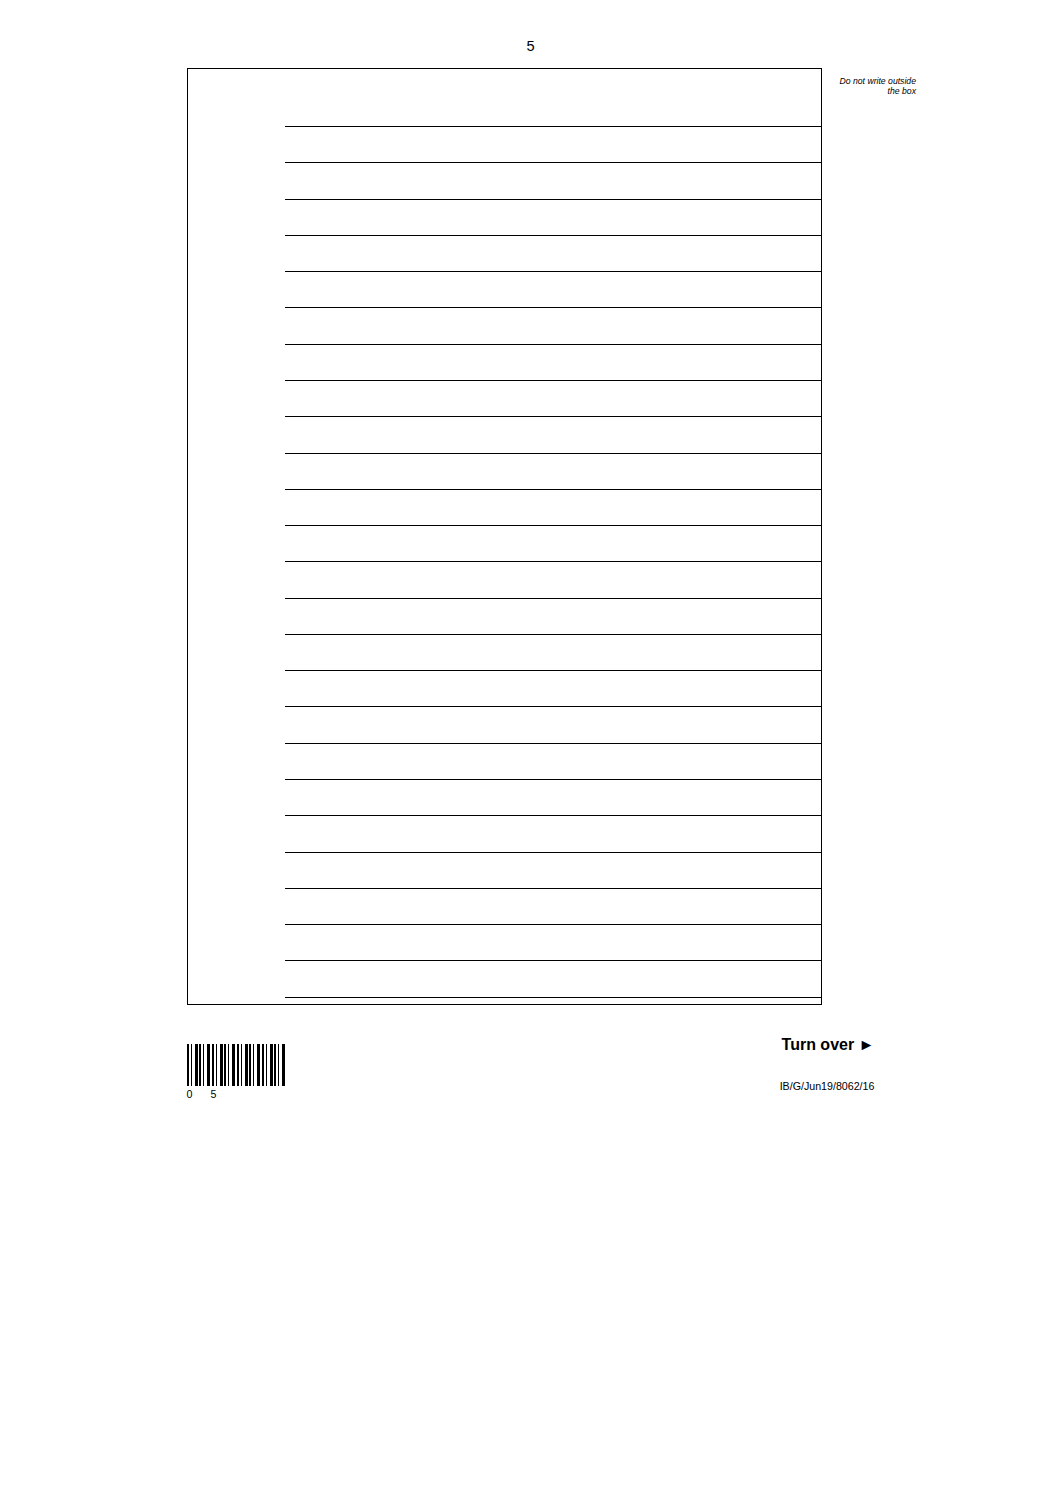5
Do not write outside the box
Turn over ►
0 5
IB/G/Jun19/8062/16